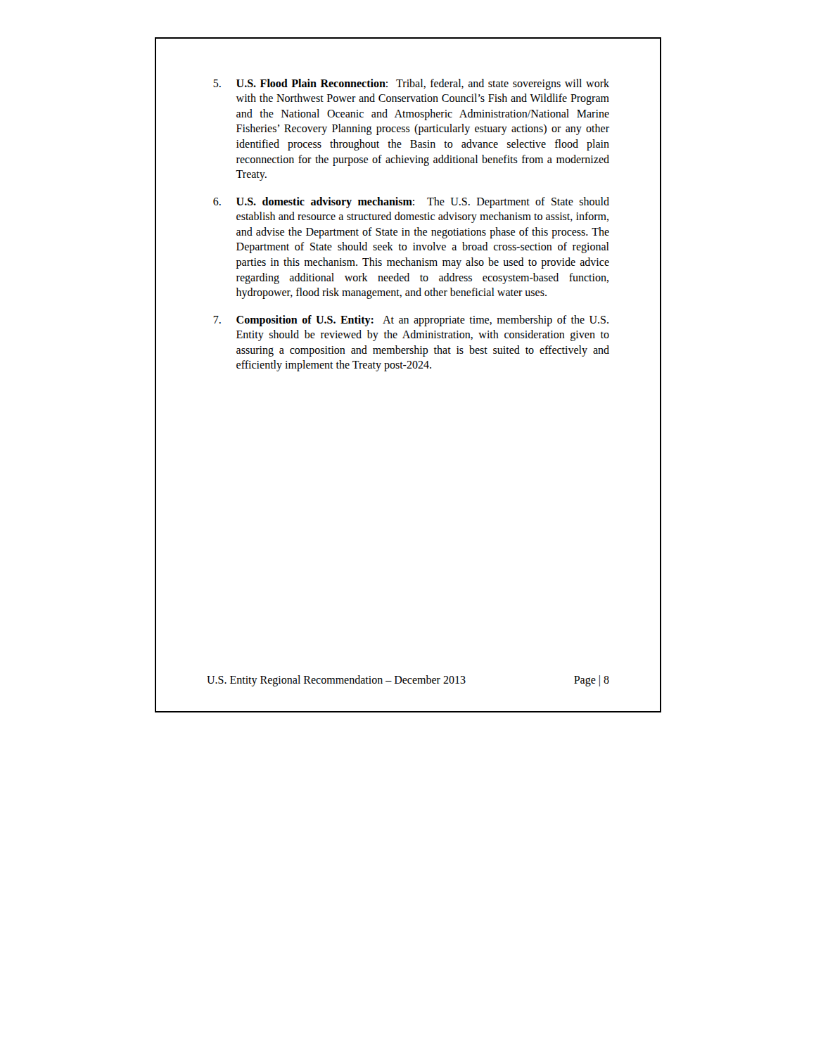5. U.S. Flood Plain Reconnection: Tribal, federal, and state sovereigns will work with the Northwest Power and Conservation Council’s Fish and Wildlife Program and the National Oceanic and Atmospheric Administration/National Marine Fisheries’ Recovery Planning process (particularly estuary actions) or any other identified process throughout the Basin to advance selective flood plain reconnection for the purpose of achieving additional benefits from a modernized Treaty.
6. U.S. domestic advisory mechanism: The U.S. Department of State should establish and resource a structured domestic advisory mechanism to assist, inform, and advise the Department of State in the negotiations phase of this process. The Department of State should seek to involve a broad cross-section of regional parties in this mechanism. This mechanism may also be used to provide advice regarding additional work needed to address ecosystem-based function, hydropower, flood risk management, and other beneficial water uses.
7. Composition of U.S. Entity: At an appropriate time, membership of the U.S. Entity should be reviewed by the Administration, with consideration given to assuring a composition and membership that is best suited to effectively and efficiently implement the Treaty post-2024.
U.S. Entity Regional Recommendation – December 2013
Page | 8